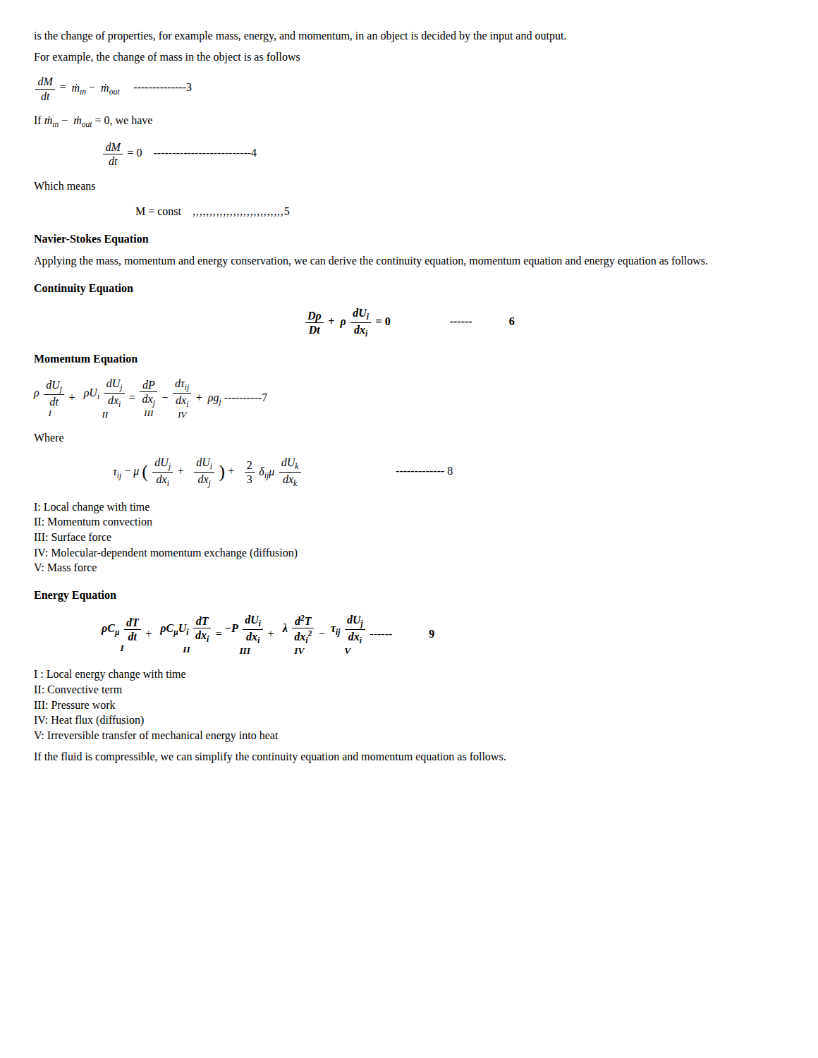is the change of properties, for example mass, energy, and momentum, in an object is decided by the input and output.
For example, the change of mass in the object is as follows
dM dt = ṁın − ṁout --------------3
If ṁın − ṁout = 0, we have
dM dt = 0 --------------------------4
Which means
M = const ,,,,,,,,,,,,,,,,,,,,,,,,,,, 5
Navier-Stokes Equation
Applying the mass, momentum and energy conservation, we can derive the continuity equation, momentum equation and energy equation as follows.
Continuity Equation
Dρ Dt + ρ dUi dxi = 0 ------ 6
Momentum Equation
ρ dUj dt I + ρUi dUj dxi II = dP dxj III − dτij dxi IV + ρgj ----------7
Where
τij − μ ( dUj dxi + dUi dxj ) + 23 δijμ dUk dxk ------------- 8
I: Local change with time
II: Momentum convection
III: Surface force
IV: Molecular-dependent momentum exchange (diffusion)
V: Mass force
Energy Equation
ρCμ dT dt I + ρCμUi dT dxi II = −P dUi dxi III + λ d2T dxi2 IV − τij dUj dxi V ------ 9
I : Local energy change with time
II: Convective term
III: Pressure work
IV: Heat flux (diffusion)
V: Irreversible transfer of mechanical energy into heat
If the fluid is compressible, we can simplify the continuity equation and momentum equation as follows.